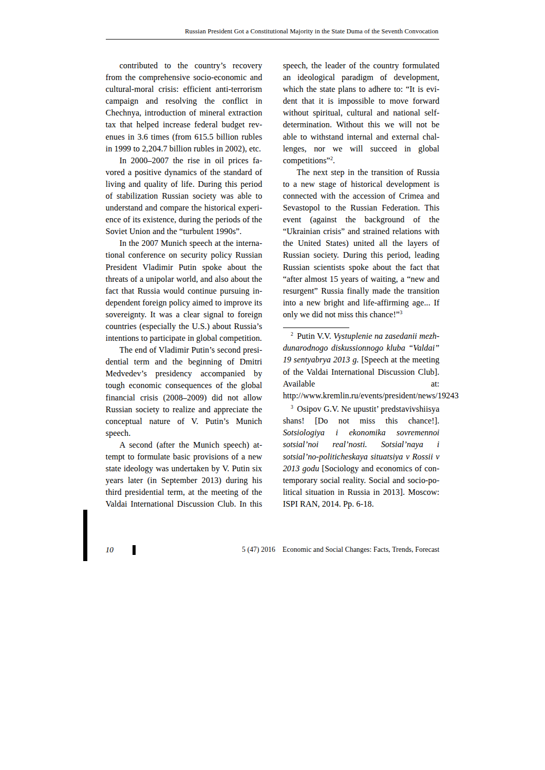Russian President Got a Constitutional Majority in the State Duma of the Seventh Convocation
contributed to the country’s recovery from the comprehensive socio-economic and cultural-moral crisis: efficient anti-terrorism campaign and resolving the conflict in Chechnya, introduction of mineral extraction tax that helped increase federal budget revenues in 3.6 times (from 615.5 billion rubles in 1999 to 2,204.7 billion rubles in 2002), etc.
In 2000–2007 the rise in oil prices favored a positive dynamics of the standard of living and quality of life. During this period of stabilization Russian society was able to understand and compare the historical experience of its existence, during the periods of the Soviet Union and the “turbulent 1990s”.
In the 2007 Munich speech at the international conference on security policy Russian President Vladimir Putin spoke about the threats of a unipolar world, and also about the fact that Russia would continue pursuing independent foreign policy aimed to improve its sovereignty. It was a clear signal to foreign countries (especially the U.S.) about Russia’s intentions to participate in global com­petition.
The end of Vladimir Putin’s second presidential term and the beginning of Dmitri Medvedev’s presidency ac­companied by tough economic con­sequences of the global financial crisis (2008–2009) did not allow Russian society to realize and appreciate the conceptual nature of V. Putin’s Munich speech.
A second (after the Munich speech) attempt to formulate basic provisions of a new state ideology was undertaken by V. Putin six years later (in September 2013) during his third presidential term, at the meeting of the Valdai International Discussion Club. In this speech, the leader of the country formulated an ideological paradigm of development, which the state plans to adhere to: “It is evident that it is impossible to move forward without spiritual, cultural and national self-determination. Without this we will not be able to withstand internal and external challenges, nor we will succeed in global competitions”2.
The next step in the transition of Russia to a new stage of historical development is connected with the accession of Crimea and Sevastopol to the Russian Federation. This event (against the background of the “Ukrainian crisis” and strained relations with the United States) united all the layers of Russian society. During this period, leading Russian scientists spoke about the fact that “after almost 15 years of waiting, a “new and resurgent” Russia finally made the transition into a new bright and life-affirming age... If only we did not miss this chance!”3
2 Putin V.V. Vystuplenie na zasedanii mezhdunarodnogo diskussionnogo kluba “Valdai” 19 sentyabrya 2013 g. [Speech at the meeting of the Valdai International Discussion Club]. Available at: http://www.kremlin.ru/events/president/news/19243
3 Osipov G.V. Ne upustit’ predstavivshiisya shans! [Do not miss this chance!]. Sotsiologiya i ekonomika sovremennoi sotsial’noi real’nosti. Sotsial’naya i sotsial’no-politicheskaya situatsiya v Rossii v 2013 godu [Sociology and economics of contemporary social reality. Social and socio-political situation in Russia in 2013]. Moscow: ISPI RAN, 2014. Pp. 6-18.
10
5 (47) 2016 Economic and Social Changes: Facts, Trends, Forecast